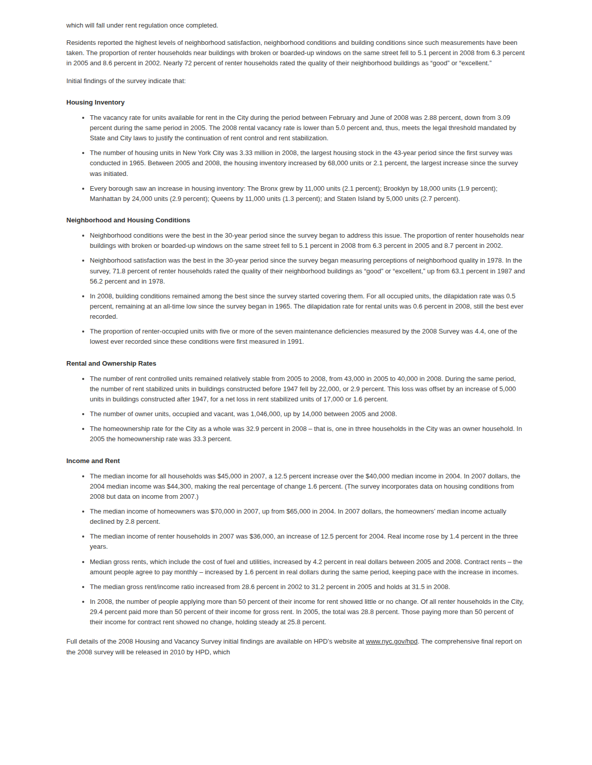which will fall under rent regulation once completed.
Residents reported the highest levels of neighborhood satisfaction, neighborhood conditions and building conditions since such measurements have been taken. The proportion of renter households near buildings with broken or boarded-up windows on the same street fell to 5.1 percent in 2008 from 6.3 percent in 2005 and 8.6 percent in 2002. Nearly 72 percent of renter households rated the quality of their neighborhood buildings as “good” or “excellent.”
Initial findings of the survey indicate that:
Housing Inventory
The vacancy rate for units available for rent in the City during the period between February and June of 2008 was 2.88 percent, down from 3.09 percent during the same period in 2005. The 2008 rental vacancy rate is lower than 5.0 percent and, thus, meets the legal threshold mandated by State and City laws to justify the continuation of rent control and rent stabilization.
The number of housing units in New York City was 3.33 million in 2008, the largest housing stock in the 43-year period since the first survey was conducted in 1965. Between 2005 and 2008, the housing inventory increased by 68,000 units or 2.1 percent, the largest increase since the survey was initiated.
Every borough saw an increase in housing inventory: The Bronx grew by 11,000 units (2.1 percent); Brooklyn by 18,000 units (1.9 percent); Manhattan by 24,000 units (2.9 percent); Queens by 11,000 units (1.3 percent); and Staten Island by 5,000 units (2.7 percent).
Neighborhood and Housing Conditions
Neighborhood conditions were the best in the 30-year period since the survey began to address this issue. The proportion of renter households near buildings with broken or boarded-up windows on the same street fell to 5.1 percent in 2008 from 6.3 percent in 2005 and 8.7 percent in 2002.
Neighborhood satisfaction was the best in the 30-year period since the survey began measuring perceptions of neighborhood quality in 1978. In the survey, 71.8 percent of renter households rated the quality of their neighborhood buildings as “good” or “excellent,” up from 63.1 percent in 1987 and 56.2 percent and in 1978.
In 2008, building conditions remained among the best since the survey started covering them. For all occupied units, the dilapidation rate was 0.5 percent, remaining at an all-time low since the survey began in 1965. The dilapidation rate for rental units was 0.6 percent in 2008, still the best ever recorded.
The proportion of renter-occupied units with five or more of the seven maintenance deficiencies measured by the 2008 Survey was 4.4, one of the lowest ever recorded since these conditions were first measured in 1991.
Rental and Ownership Rates
The number of rent controlled units remained relatively stable from 2005 to 2008, from 43,000 in 2005 to 40,000 in 2008. During the same period, the number of rent stabilized units in buildings constructed before 1947 fell by 22,000, or 2.9 percent. This loss was offset by an increase of 5,000 units in buildings constructed after 1947, for a net loss in rent stabilized units of 17,000 or 1.6 percent.
The number of owner units, occupied and vacant, was 1,046,000, up by 14,000 between 2005 and 2008.
The homeownership rate for the City as a whole was 32.9 percent in 2008 – that is, one in three households in the City was an owner household. In 2005 the homeownership rate was 33.3 percent.
Income and Rent
The median income for all households was $45,000 in 2007, a 12.5 percent increase over the $40,000 median income in 2004. In 2007 dollars, the 2004 median income was $44,300, making the real percentage of change 1.6 percent. (The survey incorporates data on housing conditions from 2008 but data on income from 2007.)
The median income of homeowners was $70,000 in 2007, up from $65,000 in 2004. In 2007 dollars, the homeowners’ median income actually declined by 2.8 percent.
The median income of renter households in 2007 was $36,000, an increase of 12.5 percent for 2004. Real income rose by 1.4 percent in the three years.
Median gross rents, which include the cost of fuel and utilities, increased by 4.2 percent in real dollars between 2005 and 2008. Contract rents – the amount people agree to pay monthly – increased by 1.6 percent in real dollars during the same period, keeping pace with the increase in incomes.
The median gross rent/income ratio increased from 28.6 percent in 2002 to 31.2 percent in 2005 and holds at 31.5 in 2008.
In 2008, the number of people applying more than 50 percent of their income for rent showed little or no change. Of all renter households in the City, 29.4 percent paid more than 50 percent of their income for gross rent. In 2005, the total was 28.8 percent. Those paying more than 50 percent of their income for contract rent showed no change, holding steady at 25.8 percent.
Full details of the 2008 Housing and Vacancy Survey initial findings are available on HPD’s website at www.nyc.gov/hpd. The comprehensive final report on the 2008 survey will be released in 2010 by HPD, which